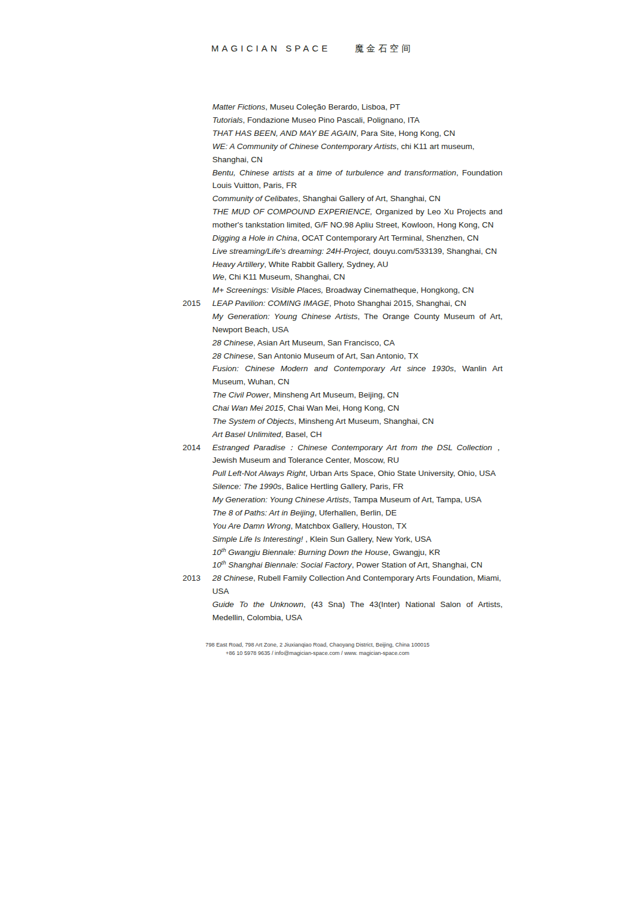MAGICIAN SPACE 魔金石空间
Matter Fictions, Museu Coleção Berardo, Lisboa, PT
Tutorials, Fondazione Museo Pino Pascali, Polignano, ITA
THAT HAS BEEN, AND MAY BE AGAIN, Para Site, Hong Kong, CN
WE: A Community of Chinese Contemporary Artists, chi K11 art museum, Shanghai, CN
Bentu, Chinese artists at a time of turbulence and transformation, Foundation Louis Vuitton, Paris, FR
Community of Celibates, Shanghai Gallery of Art, Shanghai, CN
THE MUD OF COMPOUND EXPERIENCE, Organized by Leo Xu Projects and mother's tankstation limited, G/F NO.98 Apliu Street, Kowloon, Hong Kong, CN
Digging a Hole in China, OCAT Contemporary Art Terminal, Shenzhen, CN
Live streaming/Life's dreaming: 24H-Project, douyu.com/533139, Shanghai, CN
Heavy Artillery, White Rabbit Gallery, Sydney, AU
We, Chi K11 Museum, Shanghai, CN
M+ Screenings: Visible Places, Broadway Cinematheque, Hongkong, CN
2015
LEAP Pavilion: COMING IMAGE, Photo Shanghai 2015, Shanghai, CN
My Generation: Young Chinese Artists, The Orange County Museum of Art, Newport Beach, USA
28 Chinese, Asian Art Museum, San Francisco, CA
28 Chinese, San Antonio Museum of Art, San Antonio, TX
Fusion: Chinese Modern and Contemporary Art since 1930s, Wanlin Art Museum, Wuhan, CN
The Civil Power, Minsheng Art Museum, Beijing, CN
Chai Wan Mei 2015, Chai Wan Mei, Hong Kong, CN
The System of Objects, Minsheng Art Museum, Shanghai, CN
Art Basel Unlimited, Basel, CH
2014
Estranged Paradise：Chinese Contemporary Art from the DSL Collection，Jewish Museum and Tolerance Center, Moscow, RU
Pull Left-Not Always Right, Urban Arts Space, Ohio State University, Ohio, USA
Silence: The 1990s, Balice Hertling Gallery, Paris, FR
My Generation: Young Chinese Artists, Tampa Museum of Art, Tampa, USA
The 8 of Paths: Art in Beijing, Uferhallen, Berlin, DE
You Are Damn Wrong, Matchbox Gallery, Houston, TX
Simple Life Is Interesting! , Klein Sun Gallery, New York, USA
10th Gwangju Biennale: Burning Down the House, Gwangju, KR
10th Shanghai Biennale: Social Factory, Power Station of Art, Shanghai, CN
2013
28 Chinese, Rubell Family Collection And Contemporary Arts Foundation, Miami, USA
Guide To the Unknown, (43 Sna) The 43(Inter) National Salon of Artists, Medellin, Colombia, USA
798 East Road, 798 Art Zone, 2 Jiuxianqiao Road, Chaoyang District, Beijing, China 100015
+86 10 5978 9635 / info@magician-space.com / www. magician-space.com